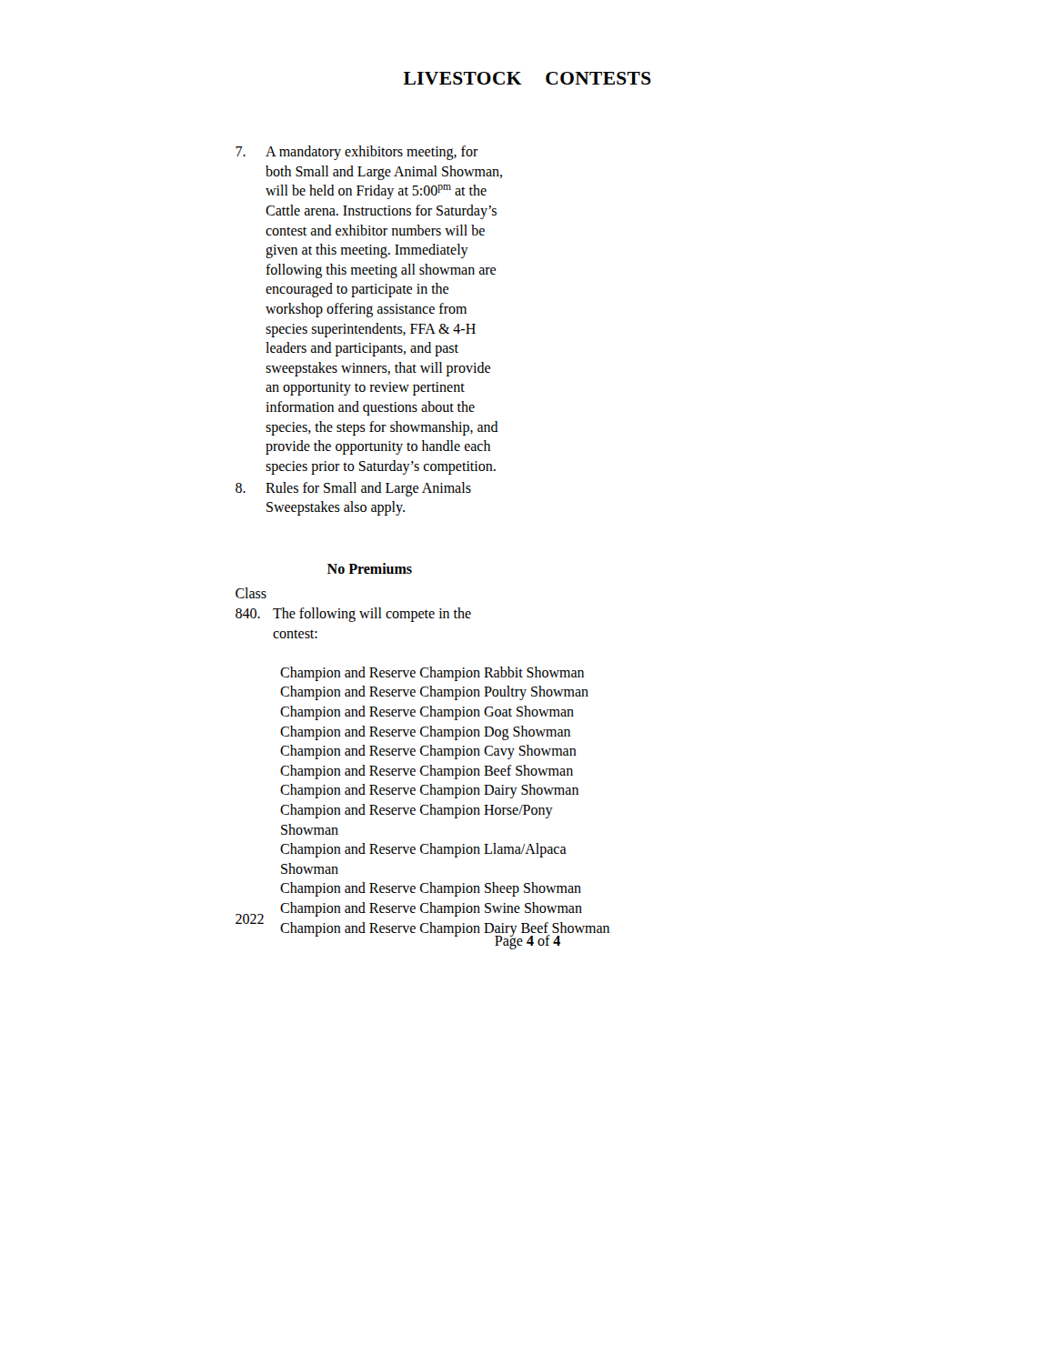LIVESTOCK CONTESTS
7. A mandatory exhibitors meeting, for both Small and Large Animal Showman, will be held on Friday at 5:00pm at the Cattle arena. Instructions for Saturday’s contest and exhibitor numbers will be given at this meeting. Immediately following this meeting all showman are encouraged to participate in the workshop offering assistance from species superintendents, FFA & 4-H leaders and participants, and past sweepstakes winners, that will provide an opportunity to review pertinent information and questions about the species, the steps for showmanship, and provide the opportunity to handle each species prior to Saturday’s competition.
8. Rules for Small and Large Animals Sweepstakes also apply.
No Premiums
Class
840. The following will compete in the contest:
Champion and Reserve Champion Rabbit Showman
Champion and Reserve Champion Poultry Showman
Champion and Reserve Champion Goat Showman
Champion and Reserve Champion Dog Showman
Champion and Reserve Champion Cavy Showman
Champion and Reserve Champion Beef Showman
Champion and Reserve Champion Dairy Showman
Champion and Reserve Champion Horse/Pony
Showman
Champion and Reserve Champion Llama/Alpaca
Showman
Champion and Reserve Champion Sheep Showman
Champion and Reserve Champion Swine Showman
Champion and Reserve Champion Dairy Beef Showman
2022
Page 4 of 4